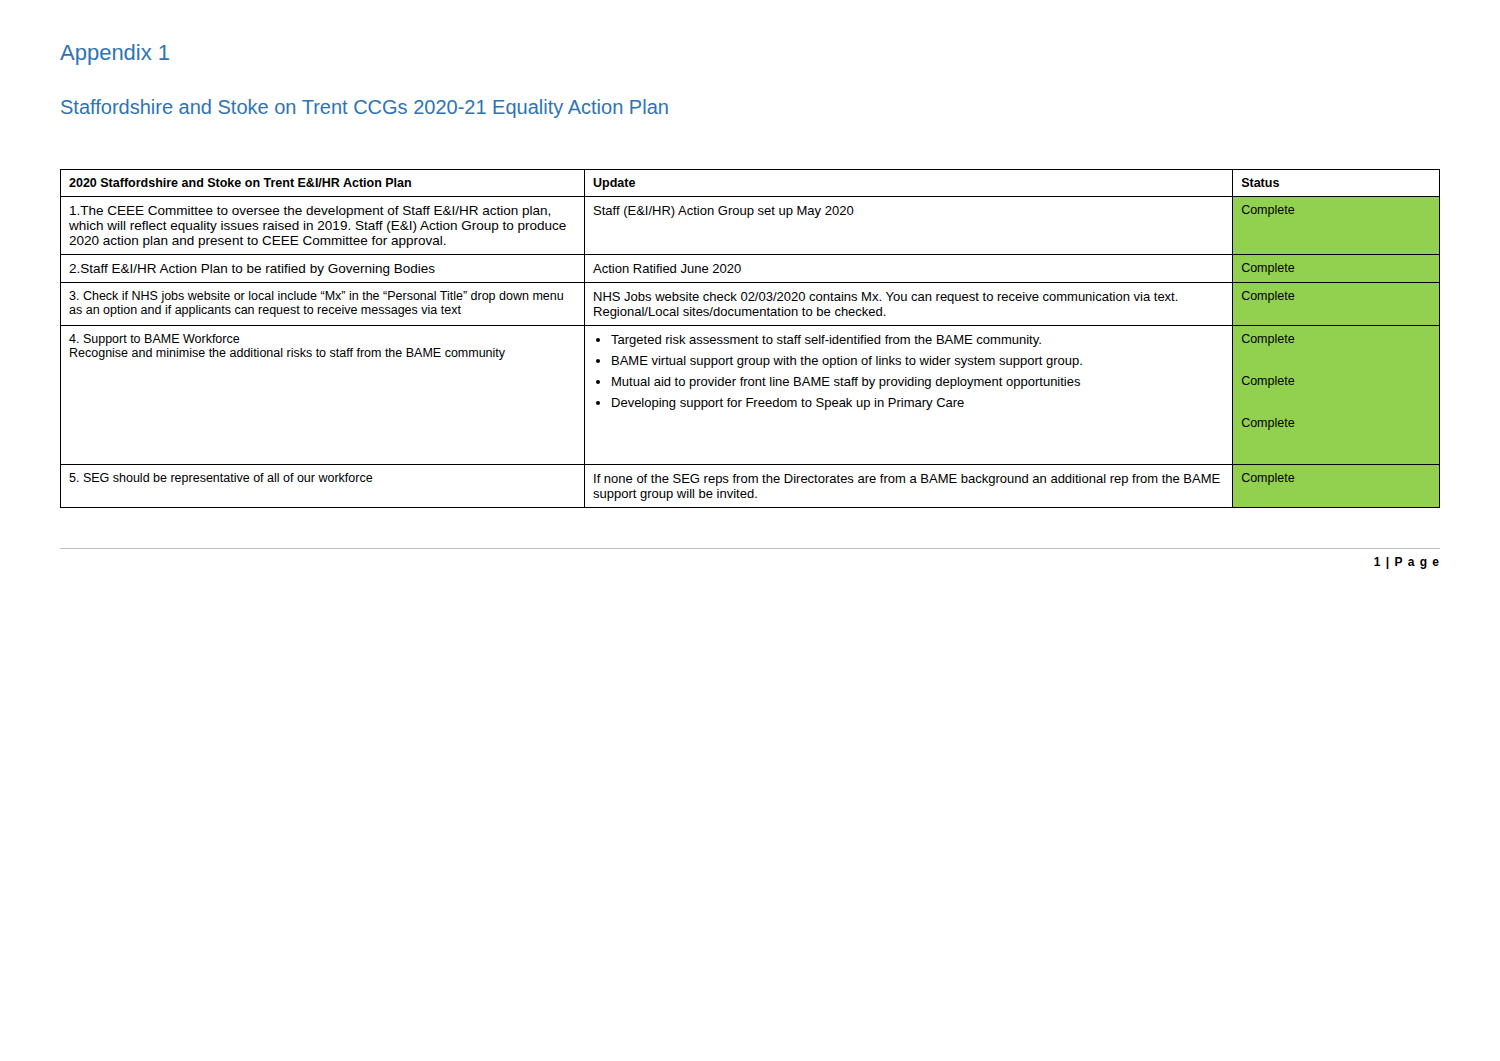Appendix 1
Staffordshire and Stoke on Trent CCGs 2020-21 Equality Action Plan
| 2020 Staffordshire and Stoke on Trent E&I/HR Action Plan | Update | Status |
| --- | --- | --- |
| 1.The CEEE Committee to oversee the development of Staff E&I/HR action plan, which will reflect equality issues raised in 2019. Staff (E&I) Action Group to produce 2020 action plan and present to CEEE Committee for approval. | Staff (E&I/HR) Action Group set up May 2020 | Complete |
| 2.Staff E&I/HR Action Plan to be ratified by Governing Bodies | Action Ratified June 2020 | Complete |
| 3. Check if NHS jobs website or local include “Mx” in the “Personal Title” drop down menu as an option and if applicants can request to receive messages via text | NHS Jobs website check 02/03/2020 contains Mx. You can request to receive communication via text. Regional/Local sites/documentation to be checked. | Complete |
| 4. Support to BAME Workforce Recognise and minimise the additional risks to staff from the BAME community | Targeted risk assessment to staff self-identified from the BAME community. BAME virtual support group with the option of links to wider system support group. Mutual aid to provider front line BAME staff by providing deployment opportunities Developing support for Freedom to Speak up in Primary Care | Complete Complete Complete |
| 5. SEG should be representative of all of our workforce | If none of the SEG reps from the Directorates are from a BAME background an additional rep from the BAME support group will be invited. | Complete |
1 | P a g e